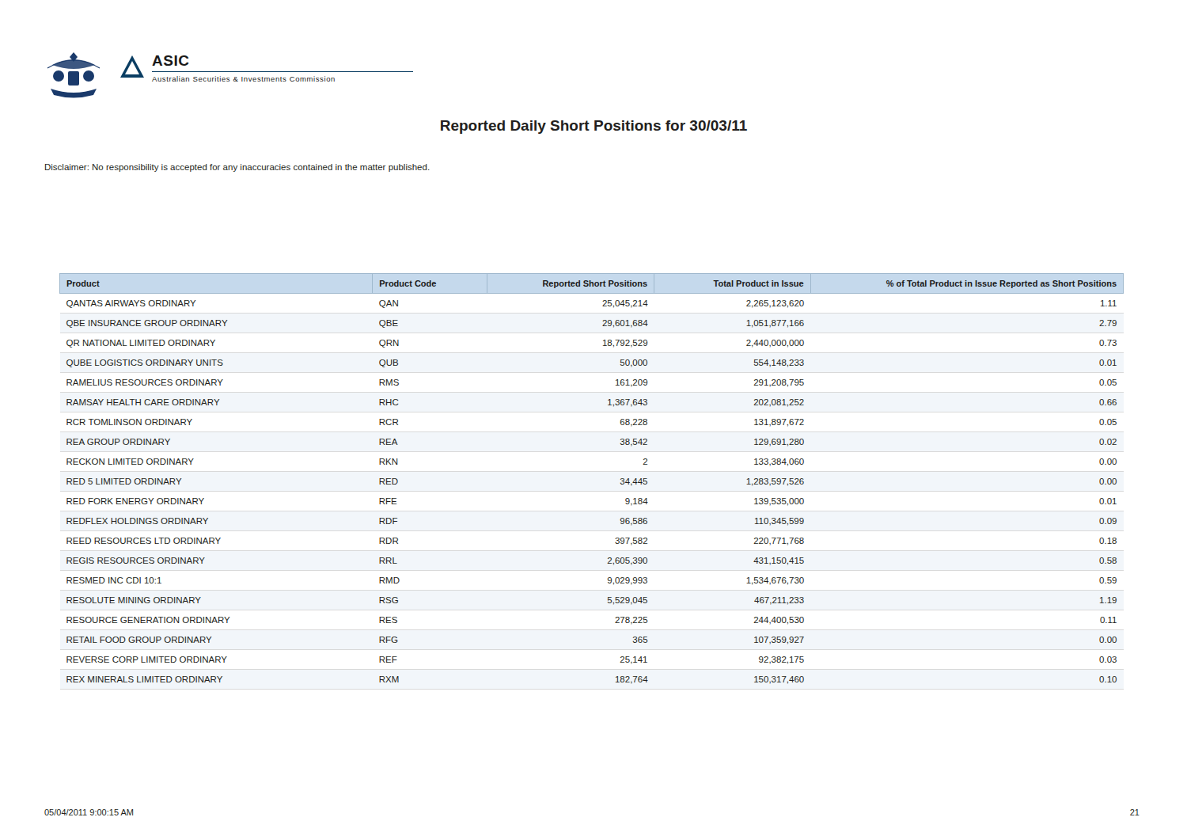ASIC
Australian Securities & Investments Commission
Reported Daily Short Positions for 30/03/11
Disclaimer: No responsibility is accepted for any inaccuracies contained in the matter published.
| Product | Product Code | Reported Short Positions | Total Product in Issue | % of Total Product in Issue Reported as Short Positions |
| --- | --- | --- | --- | --- |
| QANTAS AIRWAYS ORDINARY | QAN | 25,045,214 | 2,265,123,620 | 1.11 |
| QBE INSURANCE GROUP ORDINARY | QBE | 29,601,684 | 1,051,877,166 | 2.79 |
| QR NATIONAL LIMITED ORDINARY | QRN | 18,792,529 | 2,440,000,000 | 0.73 |
| QUBE LOGISTICS ORDINARY UNITS | QUB | 50,000 | 554,148,233 | 0.01 |
| RAMELIUS RESOURCES ORDINARY | RMS | 161,209 | 291,208,795 | 0.05 |
| RAMSAY HEALTH CARE ORDINARY | RHC | 1,367,643 | 202,081,252 | 0.66 |
| RCR TOMLINSON ORDINARY | RCR | 68,228 | 131,897,672 | 0.05 |
| REA GROUP ORDINARY | REA | 38,542 | 129,691,280 | 0.02 |
| RECKON LIMITED ORDINARY | RKN | 2 | 133,384,060 | 0.00 |
| RED 5 LIMITED ORDINARY | RED | 34,445 | 1,283,597,526 | 0.00 |
| RED FORK ENERGY ORDINARY | RFE | 9,184 | 139,535,000 | 0.01 |
| REDFLEX HOLDINGS ORDINARY | RDF | 96,586 | 110,345,599 | 0.09 |
| REED RESOURCES LTD ORDINARY | RDR | 397,582 | 220,771,768 | 0.18 |
| REGIS RESOURCES ORDINARY | RRL | 2,605,390 | 431,150,415 | 0.58 |
| RESMED INC CDI 10:1 | RMD | 9,029,993 | 1,534,676,730 | 0.59 |
| RESOLUTE MINING ORDINARY | RSG | 5,529,045 | 467,211,233 | 1.19 |
| RESOURCE GENERATION ORDINARY | RES | 278,225 | 244,400,530 | 0.11 |
| RETAIL FOOD GROUP ORDINARY | RFG | 365 | 107,359,927 | 0.00 |
| REVERSE CORP LIMITED ORDINARY | REF | 25,141 | 92,382,175 | 0.03 |
| REX MINERALS LIMITED ORDINARY | RXM | 182,764 | 150,317,460 | 0.10 |
05/04/2011 9:00:15 AM
21